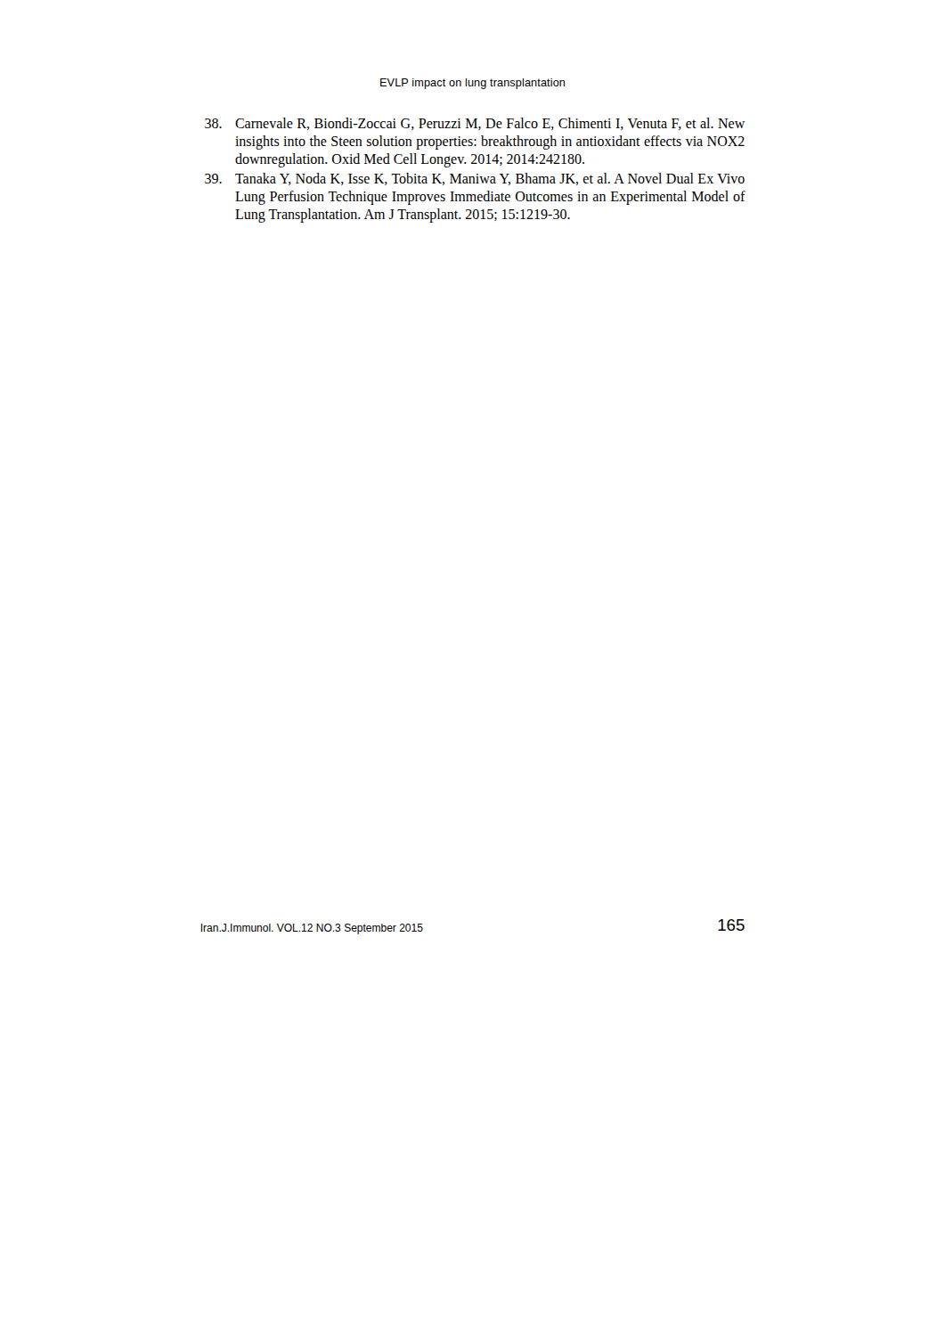EVLP impact on lung transplantation
38. Carnevale R, Biondi-Zoccai G, Peruzzi M, De Falco E, Chimenti I, Venuta F, et al. New insights into the Steen solution properties: breakthrough in antioxidant effects via NOX2 downregulation. Oxid Med Cell Longev. 2014; 2014:242180.
39. Tanaka Y, Noda K, Isse K, Tobita K, Maniwa Y, Bhama JK, et al. A Novel Dual Ex Vivo Lung Perfusion Technique Improves Immediate Outcomes in an Experimental Model of Lung Transplantation. Am J Transplant. 2015; 15:1219-30.
Iran.J.Immunol. VOL.12 NO.3 September 2015
165